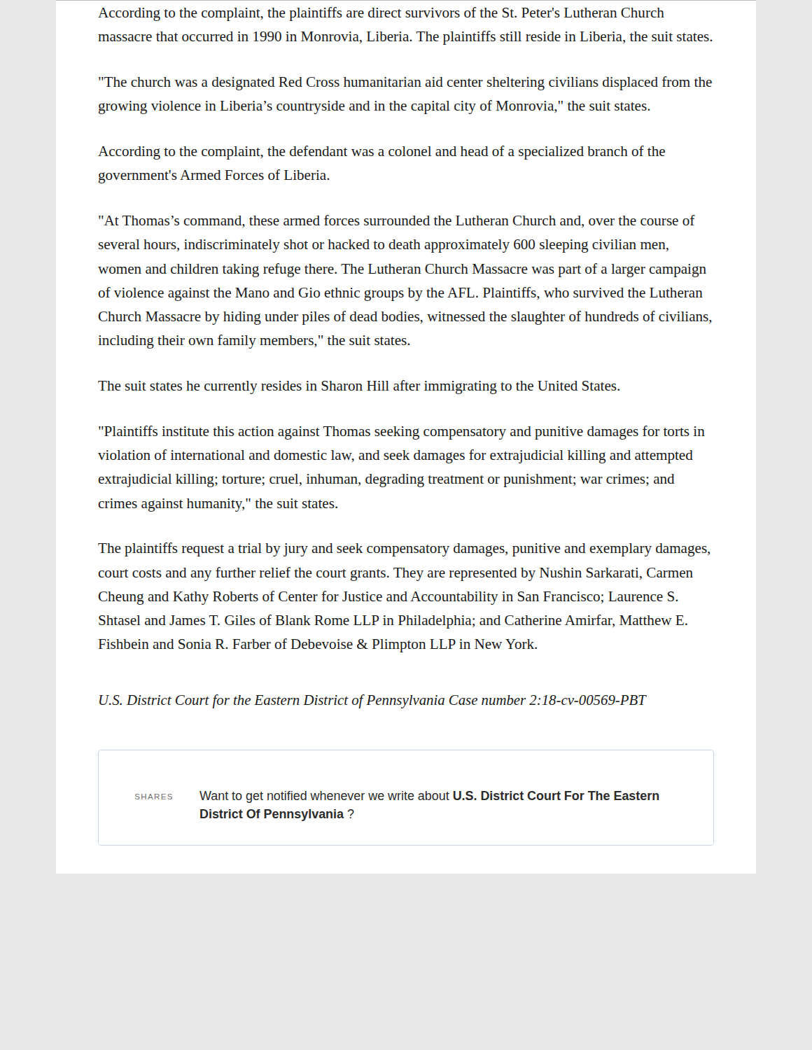According to the complaint, the plaintiffs are direct survivors of the St. Peter's Lutheran Church massacre that occurred in 1990 in Monrovia, Liberia. The plaintiffs still reside in Liberia, the suit states.
"The church was a designated Red Cross humanitarian aid center sheltering civilians displaced from the growing violence in Liberia’s countryside and in the capital city of Monrovia," the suit states.
According to the complaint, the defendant was a colonel and head of a specialized branch of the government's Armed Forces of Liberia.
"At Thomas’s command, these armed forces surrounded the Lutheran Church and, over the course of several hours, indiscriminately shot or hacked to death approximately 600 sleeping civilian men, women and children taking refuge there. The Lutheran Church Massacre was part of a larger campaign of violence against the Mano and Gio ethnic groups by the AFL. Plaintiffs, who survived the Lutheran Church Massacre by hiding under piles of dead bodies, witnessed the slaughter of hundreds of civilians, including their own family members," the suit states.
The suit states he currently resides in Sharon Hill after immigrating to the United States.
"Plaintiffs institute this action against Thomas seeking compensatory and punitive damages for torts in violation of international and domestic law, and seek damages for extrajudicial killing and attempted extrajudicial killing; torture; cruel, inhuman, degrading treatment or punishment; war crimes; and crimes against humanity," the suit states.
The plaintiffs request a trial by jury and seek compensatory damages, punitive and exemplary damages, court costs and any further relief the court grants. They are represented by Nushin Sarkarati, Carmen Cheung and Kathy Roberts of Center for Justice and Accountability in San Francisco; Laurence S. Shtasel and James T. Giles of Blank Rome LLP in Philadelphia; and Catherine Amirfar, Matthew E. Fishbein and Sonia R. Farber of Debevoise & Plimpton LLP in New York.
U.S. District Court for the Eastern District of Pennsylvania Case number 2:18-cv-00569-PBT
SHARES
Want to get notified whenever we write about U.S. District Court For The Eastern District Of Pennsylvania ?